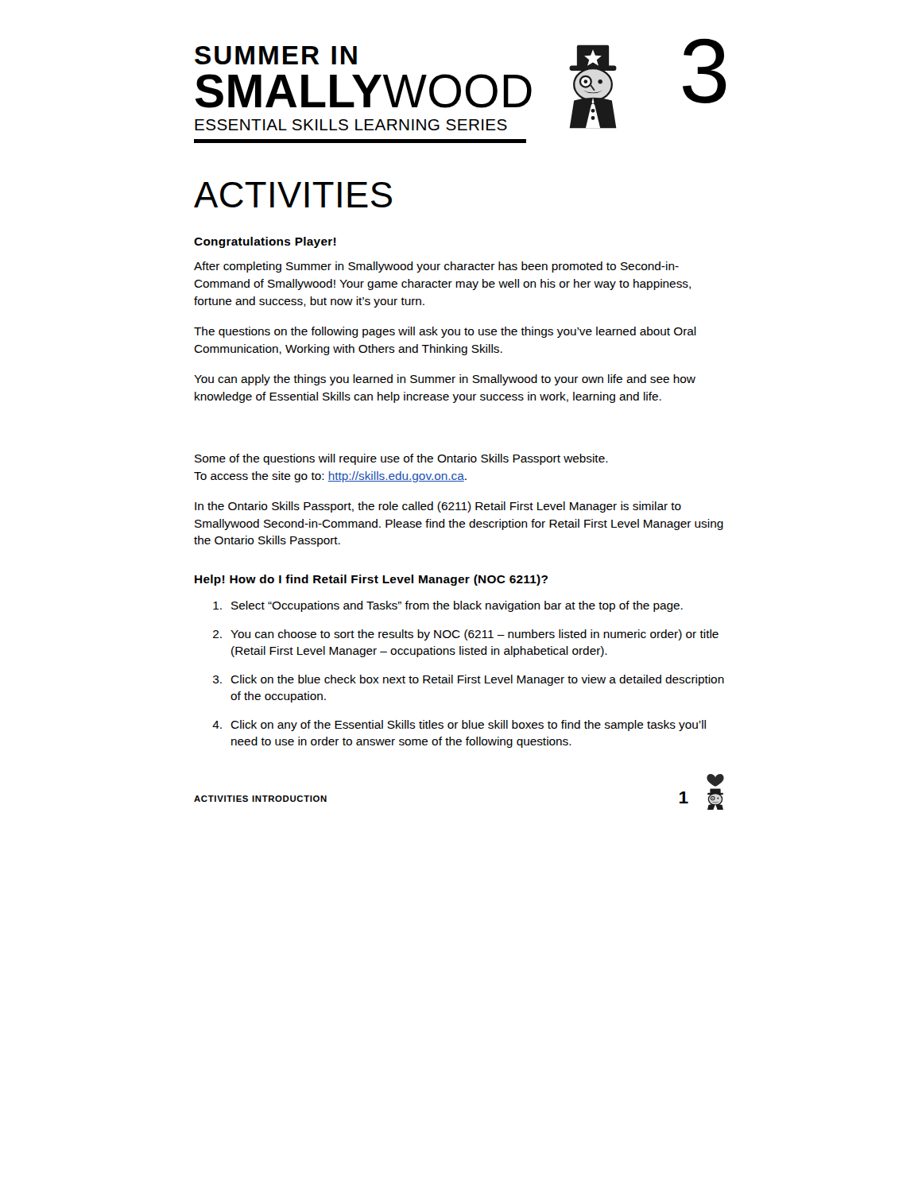SUMMER IN
SMALLYWOOD
ESSENTIAL SKILLS LEARNING SERIES
3
ACTIVITIES
Congratulations Player!
After completing Summer in Smallywood your character has been promoted to Second-in-Command of Smallywood! Your game character may be well on his or her way to happiness, fortune and success, but now it’s your turn.
The questions on the following pages will ask you to use the things you’ve learned about Oral Communication, Working with Others and Thinking Skills.
You can apply the things you learned in Summer in Smallywood to your own life and see how knowledge of Essential Skills can help increase your success in work, learning and life.
Some of the questions will require use of the Ontario Skills Passport website.
To access the site go to: http://skills.edu.gov.on.ca.
In the Ontario Skills Passport, the role called (6211) Retail First Level Manager is similar to Smallywood Second-in-Command. Please find the description for Retail First Level Manager using the Ontario Skills Passport.
Help! How do I find Retail First Level Manager (NOC 6211)?
Select “Occupations and Tasks” from the black navigation bar at the top of the page.
You can choose to sort the results by NOC (6211 – numbers listed in numeric order) or title (Retail First Level Manager – occupations listed in alphabetical order).
Click on the blue check box next to Retail First Level Manager to view a detailed description of the occupation.
Click on any of the Essential Skills titles or blue skill boxes to find the sample tasks you’ll need to use in order to answer some of the following questions.
ACTIVITIES INTRODUCTION
1